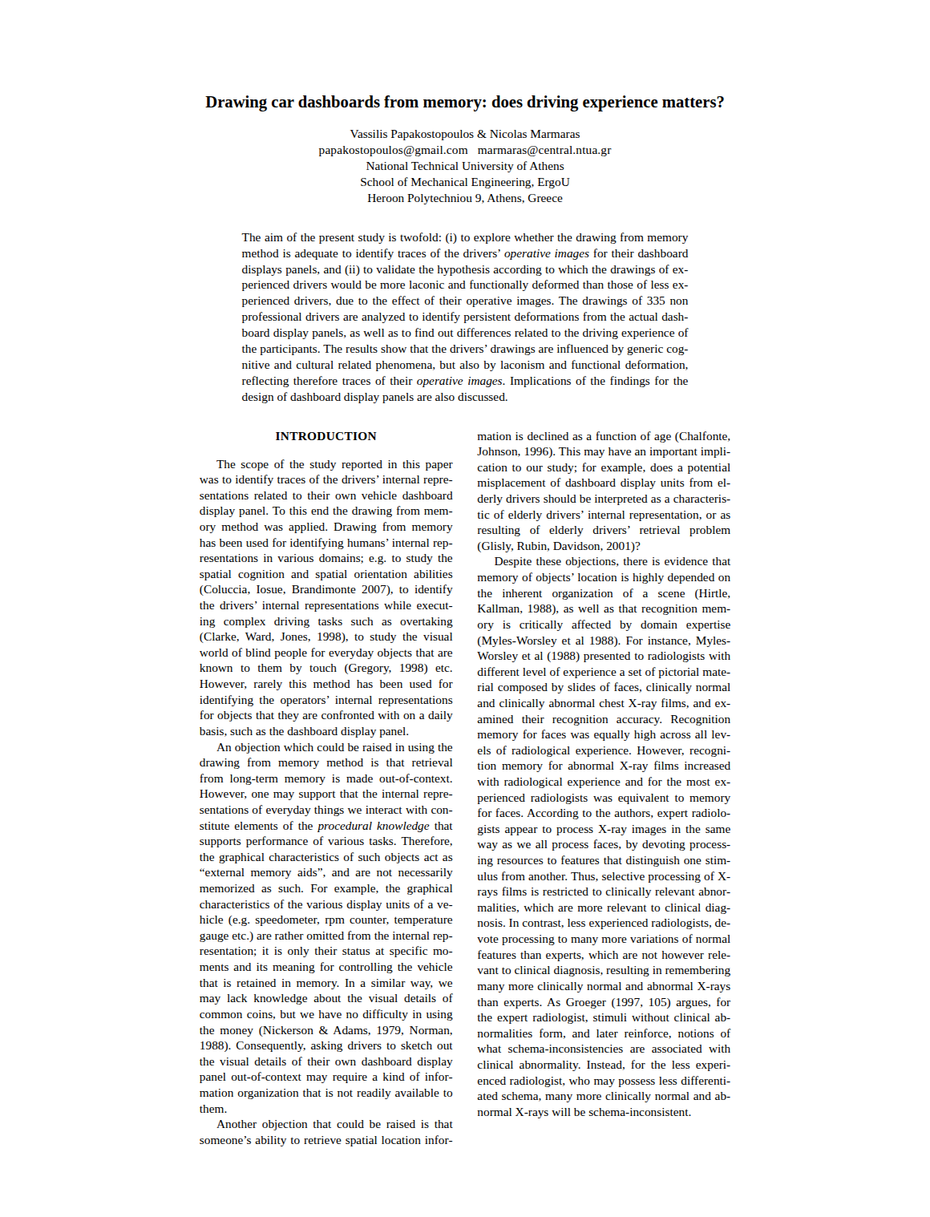Drawing car dashboards from memory: does driving experience matters?
Vassilis Papakostopoulos & Nicolas Marmaras
papakostopoulos@gmail.com marmaras@central.ntua.gr
National Technical University of Athens
School of Mechanical Engineering, ErgoU
Heroon Polytechniou 9, Athens, Greece
The aim of the present study is twofold: (i) to explore whether the drawing from memory method is adequate to identify traces of the drivers’ operative images for their dashboard displays panels, and (ii) to validate the hypothesis according to which the drawings of experienced drivers would be more laconic and functionally deformed than those of less experienced drivers, due to the effect of their operative images. The drawings of 335 non professional drivers are analyzed to identify persistent deformations from the actual dashboard display panels, as well as to find out differences related to the driving experience of the participants. The results show that the drivers’ drawings are influenced by generic cognitive and cultural related phenomena, but also by laconism and functional deformation, reflecting therefore traces of their operative images. Implications of the findings for the design of dashboard display panels are also discussed.
INTRODUCTION
The scope of the study reported in this paper was to identify traces of the drivers’ internal representations related to their own vehicle dashboard display panel. To this end the drawing from memory method was applied. Drawing from memory has been used for identifying humans’ internal representations in various domains; e.g. to study the spatial cognition and spatial orientation abilities (Coluccia, Iosue, Brandimonte 2007), to identify the drivers’ internal representations while executing complex driving tasks such as overtaking (Clarke, Ward, Jones, 1998), to study the visual world of blind people for everyday objects that are known to them by touch (Gregory, 1998) etc. However, rarely this method has been used for identifying the operators’ internal representations for objects that they are confronted with on a daily basis, such as the dashboard display panel.
An objection which could be raised in using the drawing from memory method is that retrieval from long-term memory is made out-of-context. However, one may support that the internal representations of everyday things we interact with constitute elements of the procedural knowledge that supports performance of various tasks. Therefore, the graphical characteristics of such objects act as “external memory aids”, and are not necessarily memorized as such. For example, the graphical characteristics of the various display units of a vehicle (e.g. speedometer, rpm counter, temperature gauge etc.) are rather omitted from the internal representation; it is only their status at specific moments and its meaning for controlling the vehicle that is retained in memory. In a similar way, we may lack knowledge about the visual details of common coins, but we have no difficulty in using the money (Nickerson & Adams, 1979, Norman, 1988). Consequently, asking drivers to sketch out the visual details of their own dashboard display panel out-of-context may require a kind of information organization that is not readily available to them.
Another objection that could be raised is that someone’s ability to retrieve spatial location information is declined as a function of age (Chalfonte, Johnson, 1996). This may have an important implication to our study; for example, does a potential misplacement of dashboard display units from elderly drivers should be interpreted as a characteristic of elderly drivers’ internal representation, or as resulting of elderly drivers’ retrieval problem (Glisly, Rubin, Davidson, 2001)?
Despite these objections, there is evidence that memory of objects’ location is highly depended on the inherent organization of a scene (Hirtle, Kallman, 1988), as well as that recognition memory is critically affected by domain expertise (Myles-Worsley et al 1988). For instance, Myles-Worsley et al (1988) presented to radiologists with different level of experience a set of pictorial material composed by slides of faces, clinically normal and clinically abnormal chest X-ray films, and examined their recognition accuracy. Recognition memory for faces was equally high across all levels of radiological experience. However, recognition memory for abnormal X-ray films increased with radiological experience and for the most experienced radiologists was equivalent to memory for faces. According to the authors, expert radiologists appear to process X-ray images in the same way as we all process faces, by devoting processing resources to features that distinguish one stimulus from another. Thus, selective processing of X-rays films is restricted to clinically relevant abnormalities, which are more relevant to clinical diagnosis. In contrast, less experienced radiologists, devote processing to many more variations of normal features than experts, which are not however relevant to clinical diagnosis, resulting in remembering many more clinically normal and abnormal X-rays than experts. As Groeger (1997, 105) argues, for the expert radiologist, stimuli without clinical abnormalities form, and later reinforce, notions of what schema-inconsistencies are associated with clinical abnormality. Instead, for the less experienced radiologist, who may possess less differentiated schema, many more clinically normal and abnormal X-rays will be schema-inconsistent.